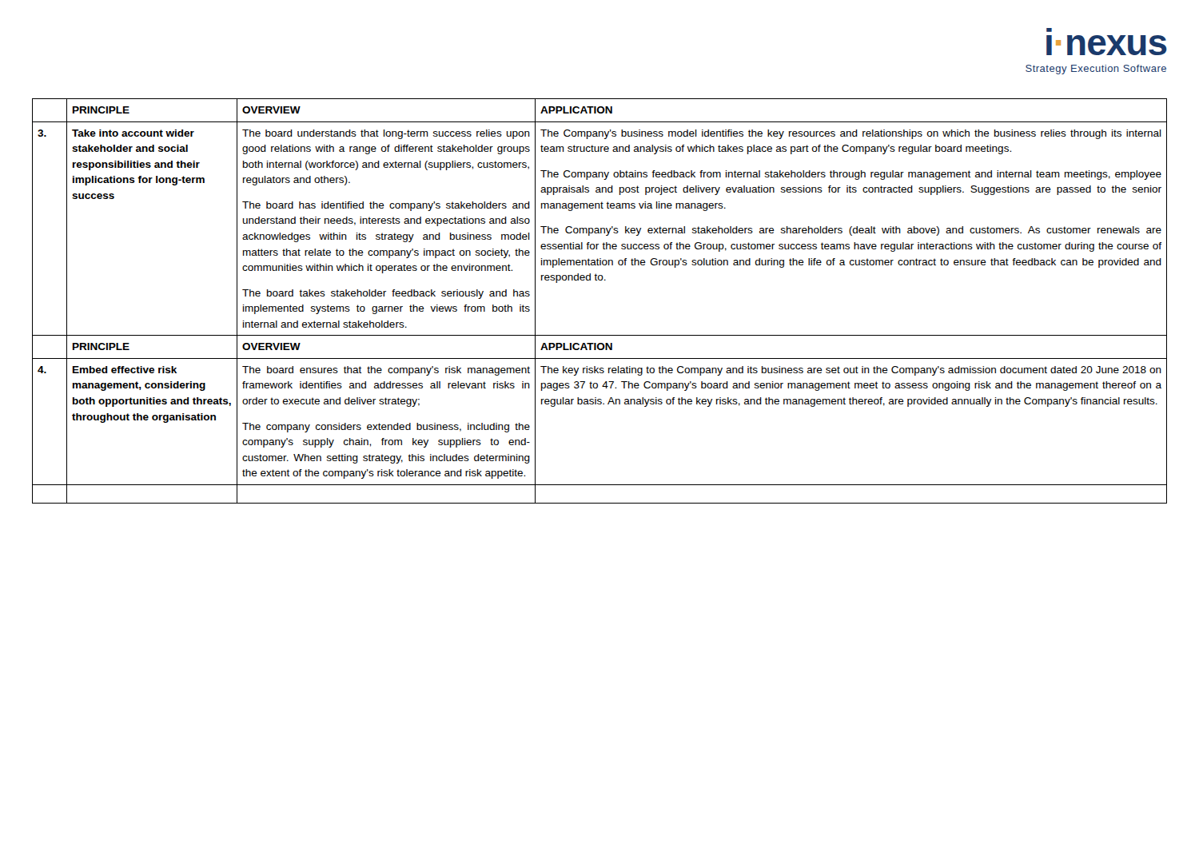i·nexus
Strategy Execution Software
| | PRINCIPLE | OVERVIEW | APPLICATION |
| 3. | Take into account wider stakeholder and social responsibilities and their implications for long-term success | The board understands that long-term success relies upon good relations with a range of different stakeholder groups both internal (workforce) and external (suppliers, customers, regulators and others). The board has identified the company's stakeholders and understand their needs, interests and expectations and also acknowledges within its strategy and business model matters that relate to the company's impact on society, the communities within which it operates or the environment. The board takes stakeholder feedback seriously and has implemented systems to garner the views from both its internal and external stakeholders. | The Company's business model identifies the key resources and relationships on which the business relies through its internal team structure and analysis of which takes place as part of the Company's regular board meetings. The Company obtains feedback from internal stakeholders through regular management and internal team meetings, employee appraisals and post project delivery evaluation sessions for its contracted suppliers. Suggestions are passed to the senior management teams via line managers. The Company's key external stakeholders are shareholders (dealt with above) and customers. As customer renewals are essential for the success of the Group, customer success teams have regular interactions with the customer during the course of implementation of the Group's solution and during the life of a customer contract to ensure that feedback can be provided and responded to. |
| | PRINCIPLE | OVERVIEW | APPLICATION |
| 4. | Embed effective risk management, considering both opportunities and threats, throughout the organisation | The board ensures that the company's risk management framework identifies and addresses all relevant risks in order to execute and deliver strategy; The company considers extended business, including the company's supply chain, from key suppliers to end-customer. When setting strategy, this includes determining the extent of the company's risk tolerance and risk appetite. | The key risks relating to the Company and its business are set out in the Company's admission document dated 20 June 2018 on pages 37 to 47. The Company's board and senior management meet to assess ongoing risk and the management thereof on a regular basis. An analysis of the key risks, and the management thereof, are provided annually in the Company's financial results. |